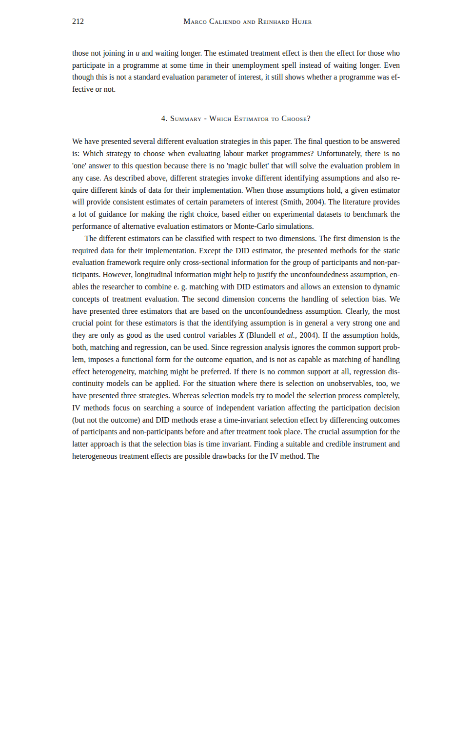212 Marco Caliendo and Reinhard Hujer
those not joining in u and waiting longer. The estimated treatment effect is then the effect for those who participate in a programme at some time in their unemployment spell instead of waiting longer. Even though this is not a standard evaluation parameter of interest, it still shows whether a programme was effective or not.
4. Summary - Which Estimator to Choose?
We have presented several different evaluation strategies in this paper. The final question to be answered is: Which strategy to choose when evaluating labour market programmes? Unfortunately, there is no 'one' answer to this question because there is no 'magic bullet' that will solve the evaluation problem in any case. As described above, different strategies invoke different identifying assumptions and also require different kinds of data for their implementation. When those assumptions hold, a given estimator will provide consistent estimates of certain parameters of interest (Smith, 2004). The literature provides a lot of guidance for making the right choice, based either on experimental datasets to benchmark the performance of alternative evaluation estimators or Monte-Carlo simulations.
The different estimators can be classified with respect to two dimensions. The first dimension is the required data for their implementation. Except the DID estimator, the presented methods for the static evaluation framework require only cross-sectional information for the group of participants and non-participants. However, longitudinal information might help to justify the unconfoundedness assumption, enables the researcher to combine e. g. matching with DID estimators and allows an extension to dynamic concepts of treatment evaluation. The second dimension concerns the handling of selection bias. We have presented three estimators that are based on the unconfoundedness assumption. Clearly, the most crucial point for these estimators is that the identifying assumption is in general a very strong one and they are only as good as the used control variables X (Blundell et al., 2004). If the assumption holds, both, matching and regression, can be used. Since regression analysis ignores the common support problem, imposes a functional form for the outcome equation, and is not as capable as matching of handling effect heterogeneity, matching might be preferred. If there is no common support at all, regression discontinuity models can be applied. For the situation where there is selection on unobservables, too, we have presented three strategies. Whereas selection models try to model the selection process completely, IV methods focus on searching a source of independent variation affecting the participation decision (but not the outcome) and DID methods erase a time-invariant selection effect by differencing outcomes of participants and non-participants before and after treatment took place. The crucial assumption for the latter approach is that the selection bias is time invariant. Finding a suitable and credible instrument and heterogeneous treatment effects are possible drawbacks for the IV method. The